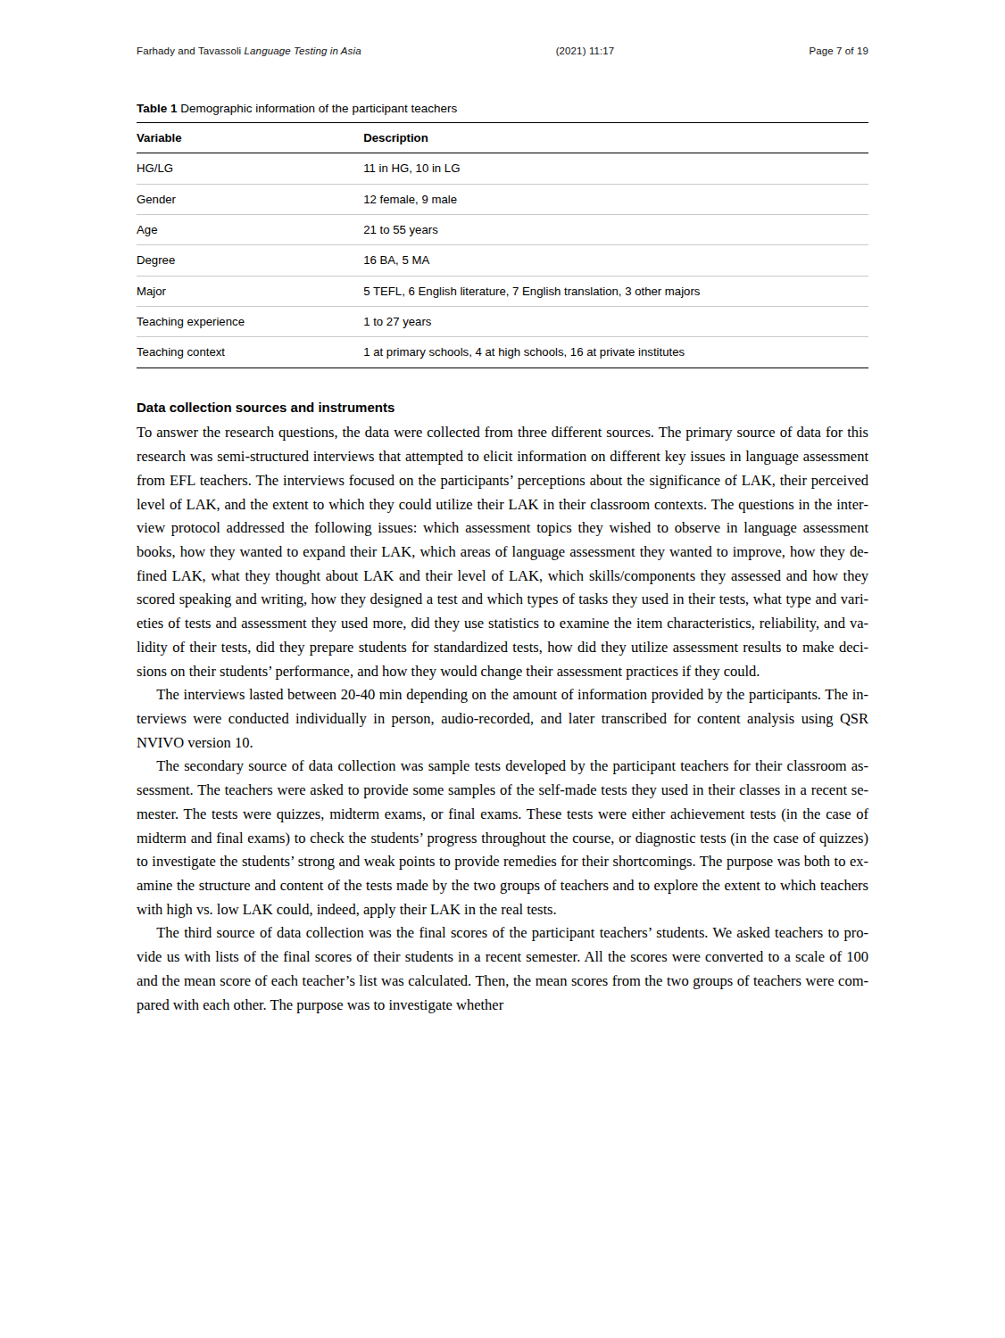Farhady and Tavassoli Language Testing in Asia (2021) 11:17 Page 7 of 19
Table 1 Demographic information of the participant teachers
| Variable | Description |
| --- | --- |
| HG/LG | 11 in HG, 10 in LG |
| Gender | 12 female, 9 male |
| Age | 21 to 55 years |
| Degree | 16 BA, 5 MA |
| Major | 5 TEFL, 6 English literature, 7 English translation, 3 other majors |
| Teaching experience | 1 to 27 years |
| Teaching context | 1 at primary schools, 4 at high schools, 16 at private institutes |
Data collection sources and instruments
To answer the research questions, the data were collected from three different sources. The primary source of data for this research was semi-structured interviews that attempted to elicit information on different key issues in language assessment from EFL teachers. The interviews focused on the participants’ perceptions about the significance of LAK, their perceived level of LAK, and the extent to which they could utilize their LAK in their classroom contexts. The questions in the interview protocol addressed the following issues: which assessment topics they wished to observe in language assessment books, how they wanted to expand their LAK, which areas of language assessment they wanted to improve, how they defined LAK, what they thought about LAK and their level of LAK, which skills/components they assessed and how they scored speaking and writing, how they designed a test and which types of tasks they used in their tests, what type and varieties of tests and assessment they used more, did they use statistics to examine the item characteristics, reliability, and validity of their tests, did they prepare students for standardized tests, how did they utilize assessment results to make decisions on their students’ performance, and how they would change their assessment practices if they could.
The interviews lasted between 20-40 min depending on the amount of information provided by the participants. The interviews were conducted individually in person, audio-recorded, and later transcribed for content analysis using QSR NVIVO version 10.
The secondary source of data collection was sample tests developed by the participant teachers for their classroom assessment. The teachers were asked to provide some samples of the self-made tests they used in their classes in a recent semester. The tests were quizzes, midterm exams, or final exams. These tests were either achievement tests (in the case of midterm and final exams) to check the students’ progress throughout the course, or diagnostic tests (in the case of quizzes) to investigate the students’ strong and weak points to provide remedies for their shortcomings. The purpose was both to examine the structure and content of the tests made by the two groups of teachers and to explore the extent to which teachers with high vs. low LAK could, indeed, apply their LAK in the real tests.
The third source of data collection was the final scores of the participant teachers’ students. We asked teachers to provide us with lists of the final scores of their students in a recent semester. All the scores were converted to a scale of 100 and the mean score of each teacher’s list was calculated. Then, the mean scores from the two groups of teachers were compared with each other. The purpose was to investigate whether